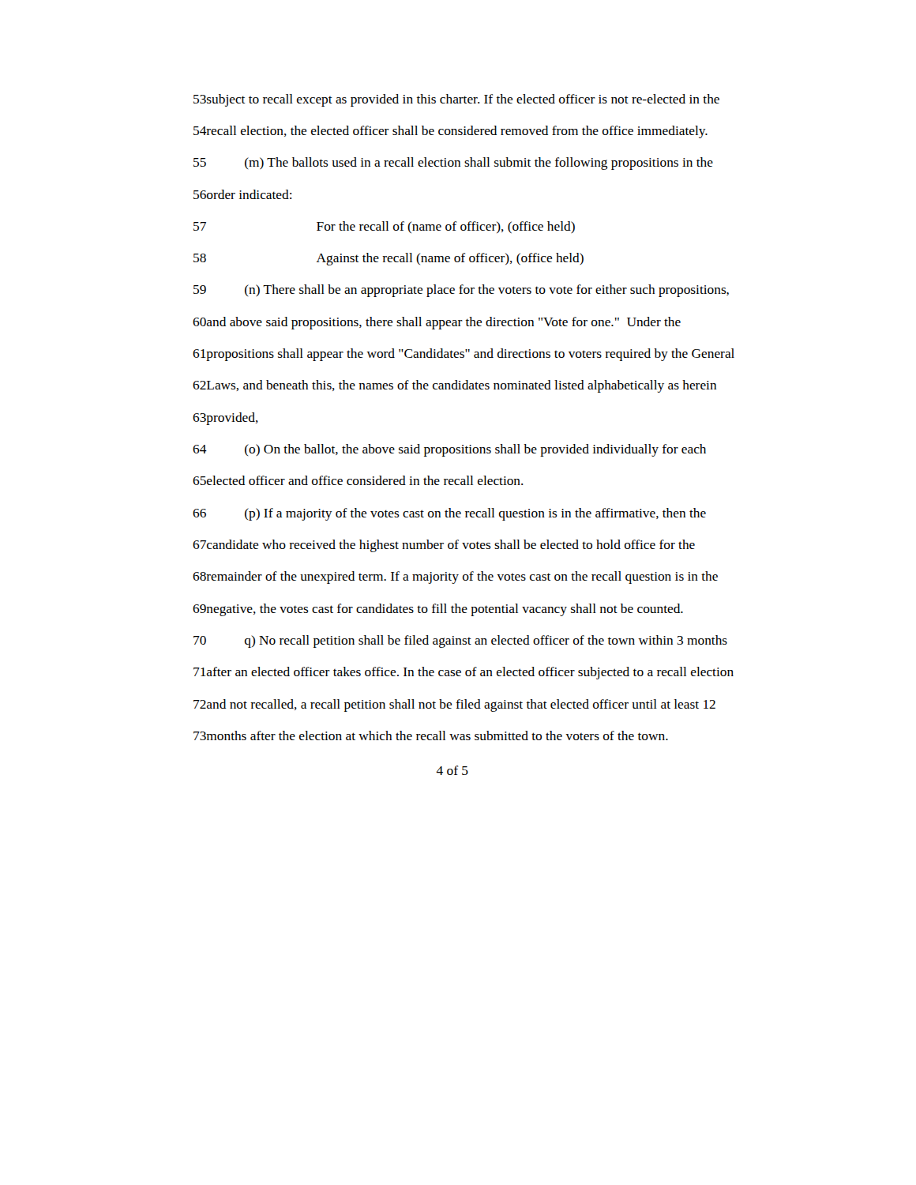| 53 | subject to recall except as provided in this charter. If the elected officer is not re-elected in the |
| 54 | recall election, the elected officer shall be considered removed from the office immediately. |
| 55 | (m) The ballots used in a recall election shall submit the following propositions in the |
| 56 | order indicated: |
| 57 | For the recall of (name of officer), (office held) |
| 58 | Against the recall (name of officer), (office held) |
| 59 | (n) There shall be an appropriate place for the voters to vote for either such propositions, |
| 60 | and above said propositions, there shall appear the direction "Vote for one." Under the |
| 61 | propositions shall appear the word "Candidates" and directions to voters required by the General |
| 62 | Laws, and beneath this, the names of the candidates nominated listed alphabetically as herein |
| 63 | provided, |
| 64 | (o) On the ballot, the above said propositions shall be provided individually for each |
| 65 | elected officer and office considered in the recall election. |
| 66 | (p) If a majority of the votes cast on the recall question is in the affirmative, then the |
| 67 | candidate who received the highest number of votes shall be elected to hold office for the |
| 68 | remainder of the unexpired term. If a majority of the votes cast on the recall question is in the |
| 69 | negative, the votes cast for candidates to fill the potential vacancy shall not be counted. |
| 70 | q) No recall petition shall be filed against an elected officer of the town within 3 months |
| 71 | after an elected officer takes office. In the case of an elected officer subjected to a recall election |
| 72 | and not recalled, a recall petition shall not be filed against that elected officer until at least 12 |
| 73 | months after the election at which the recall was submitted to the voters of the town. |
4 of 5